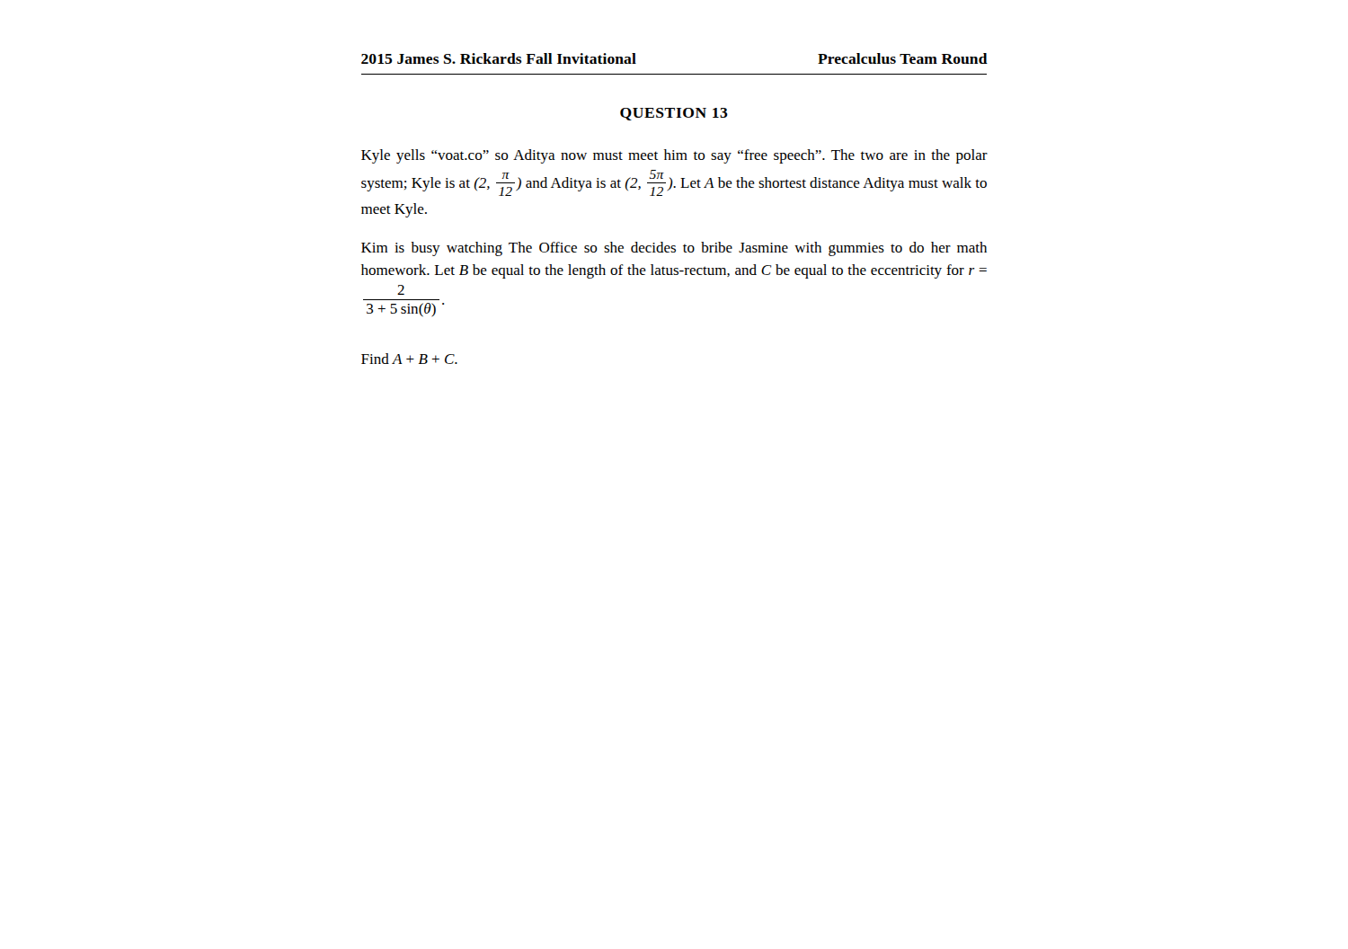2015 James S. Rickards Fall Invitational
Precalculus Team Round
QUESTION 13
Kyle yells “voat.co” so Aditya now must meet him to say “free speech”. The two are in the polar system; Kyle is at (2, π 12) and Aditya is at (2, 5π 12). Let A be the shortest distance Aditya must walk to meet Kyle.
Kim is busy watching The Office so she decides to bribe Jasmine with gummies to do her math homework. Let B be equal to the length of the latus-rectum, and C be equal to the eccentricity for r = 23 + 5 sin(θ).
Find A + B + C.